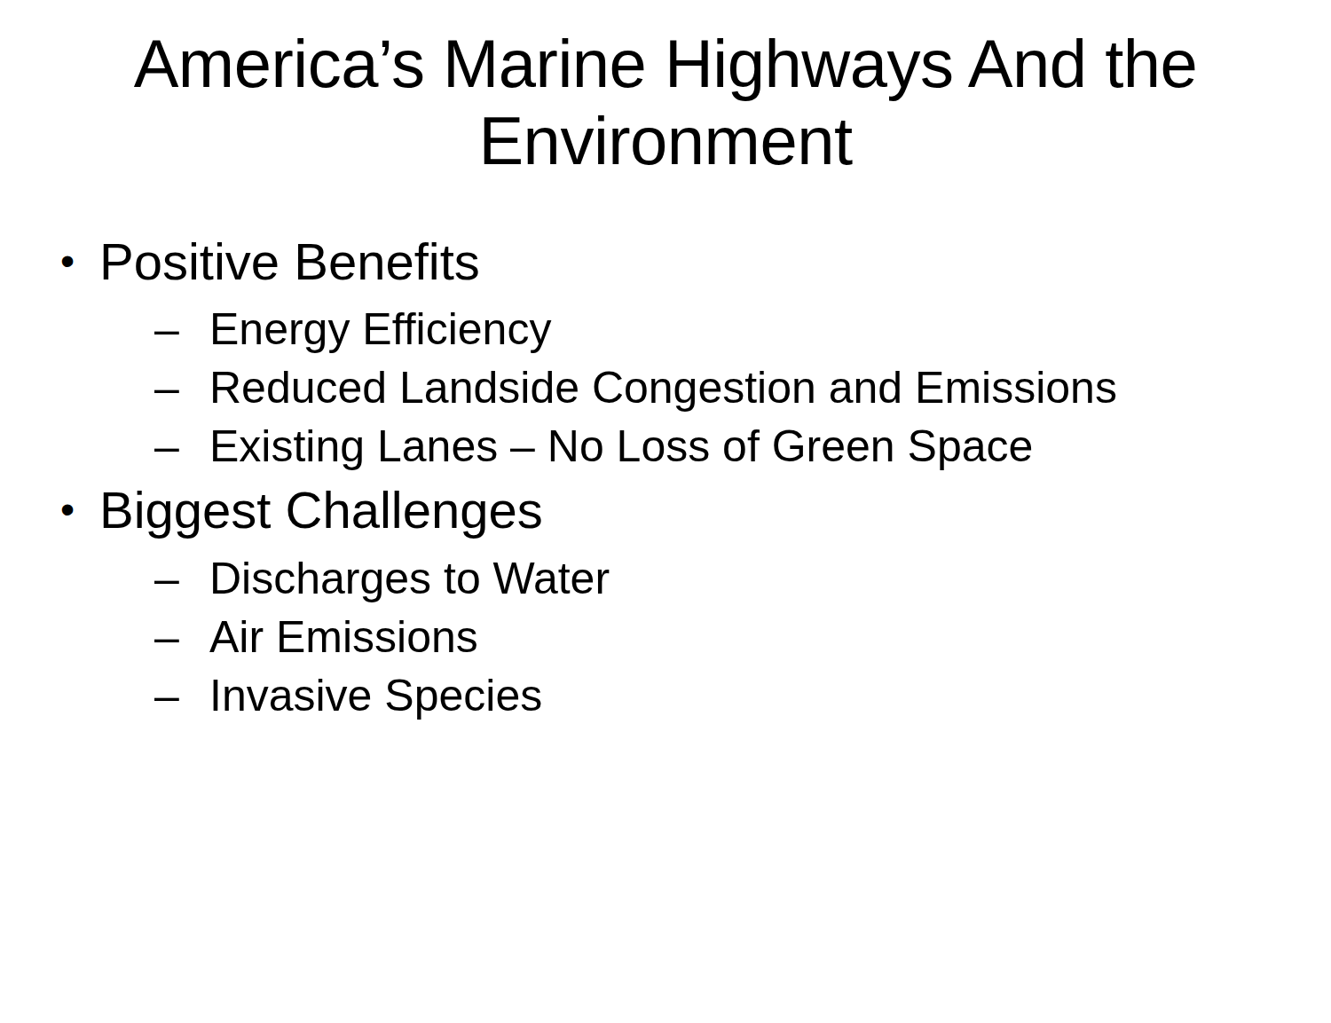America’s Marine Highways And the Environment
•Positive Benefits
–Energy Efficiency
–Reduced Landside Congestion and Emissions
–Existing Lanes – No Loss of Green Space
•Biggest Challenges
–Discharges to Water
–Air Emissions
–Invasive Species